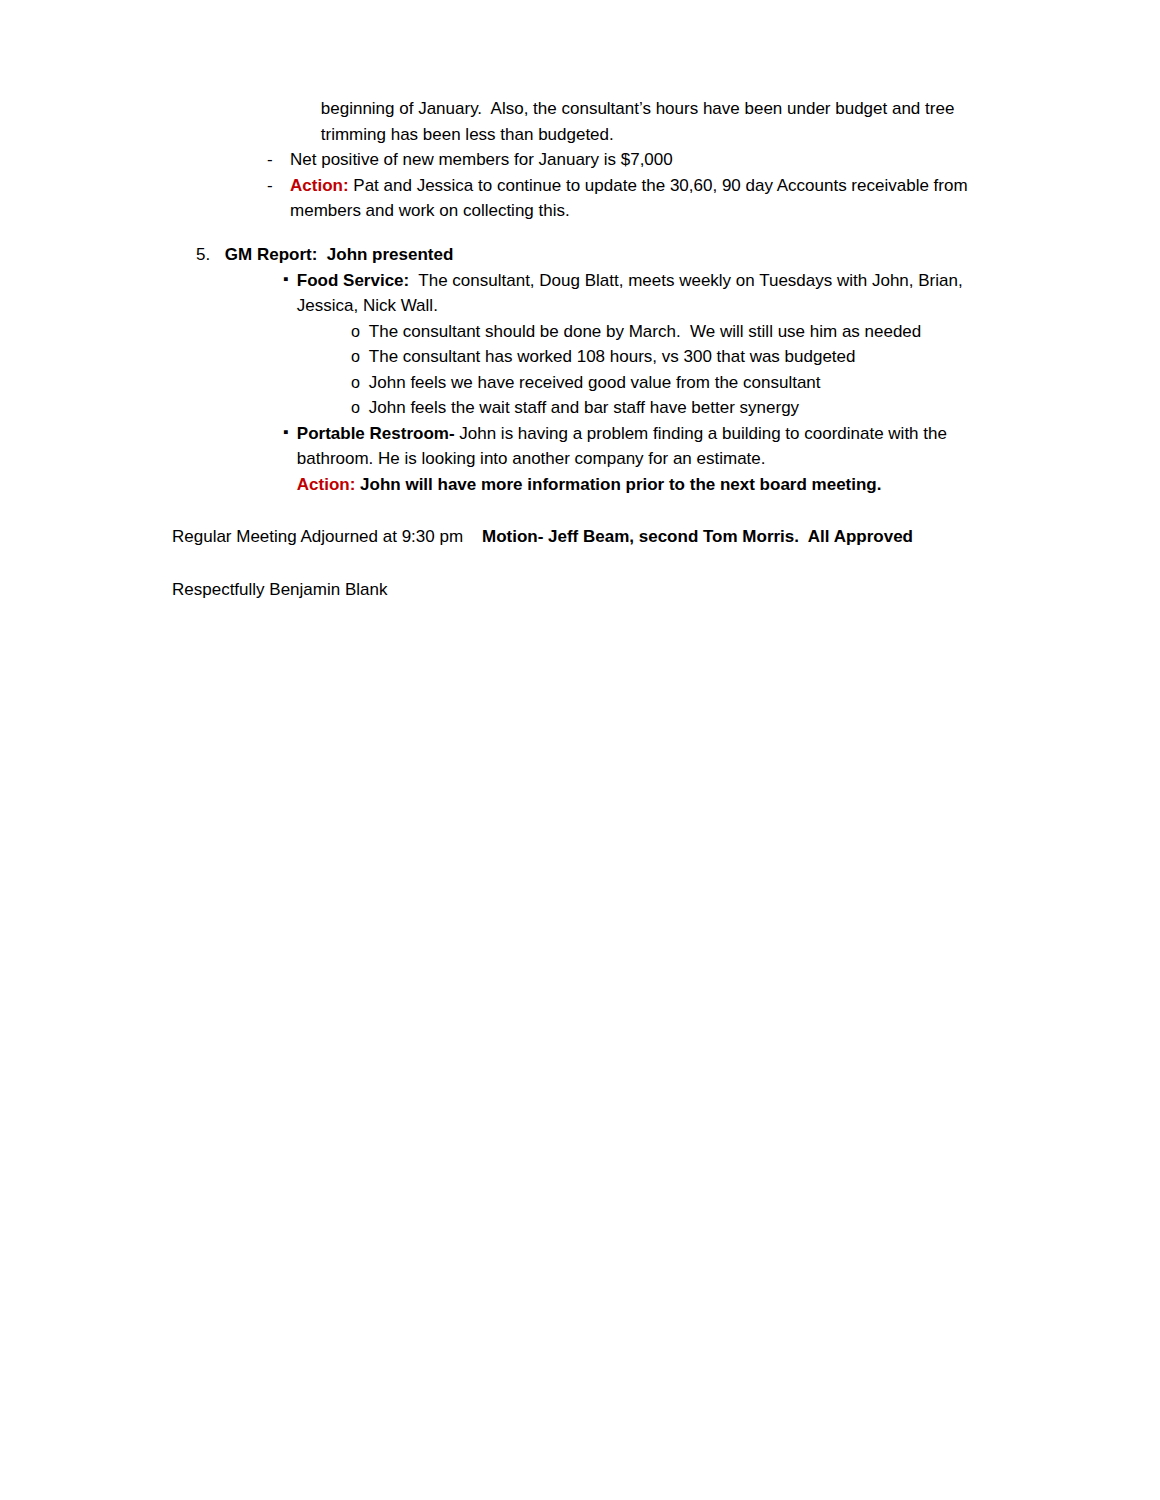beginning of January. Also, the consultant’s hours have been under budget and tree trimming has been less than budgeted.
Net positive of new members for January is $7,000
Action: Pat and Jessica to continue to update the 30,60, 90 day Accounts receivable from members and work on collecting this.
GM Report: John presented
Food Service: The consultant, Doug Blatt, meets weekly on Tuesdays with John, Brian, Jessica, Nick Wall.
The consultant should be done by March. We will still use him as needed
The consultant has worked 108 hours, vs 300 that was budgeted
John feels we have received good value from the consultant
John feels the wait staff and bar staff have better synergy
Portable Restroom- John is having a problem finding a building to coordinate with the bathroom. He is looking into another company for an estimate.
Action: John will have more information prior to the next board meeting.
Regular Meeting Adjourned at 9:30 pm Motion- Jeff Beam, second Tom Morris. All Approved
Respectfully Benjamin Blank